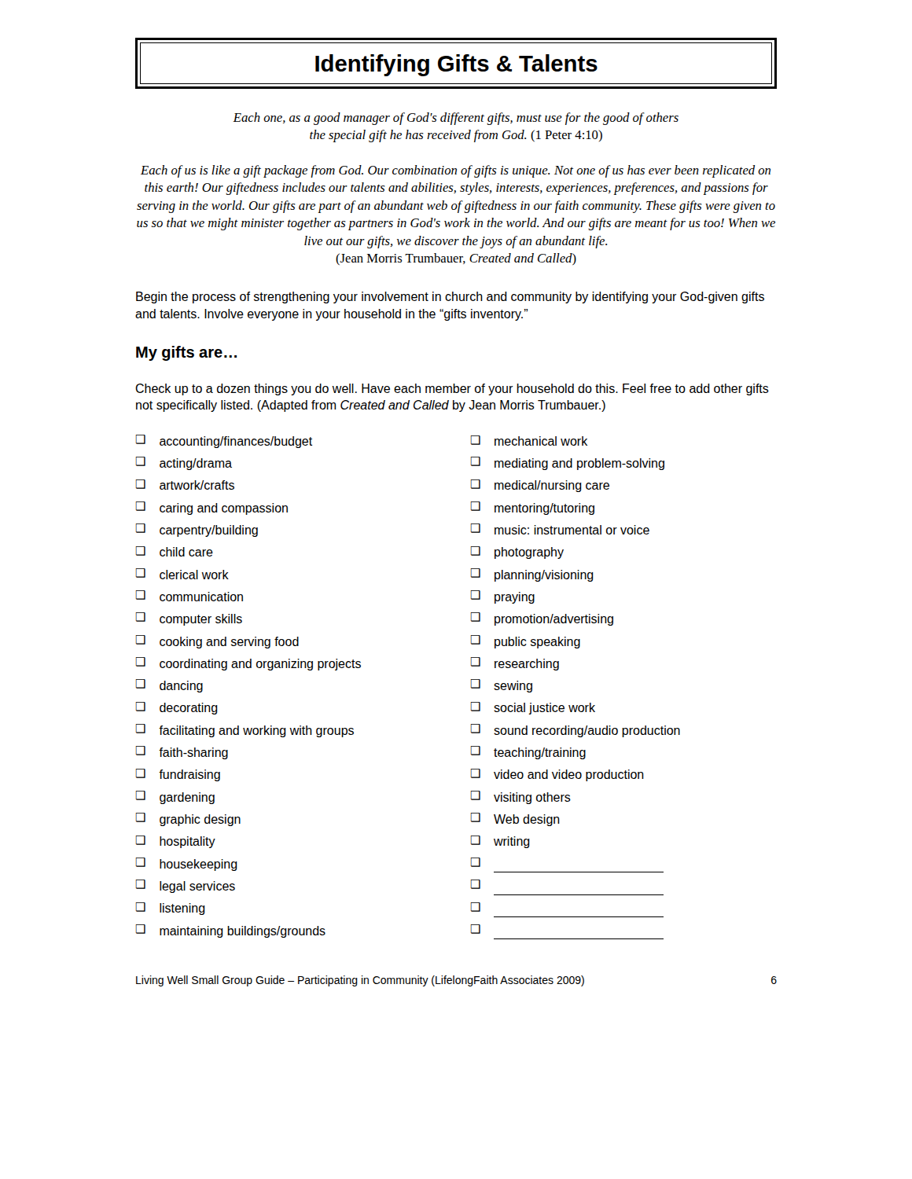Identifying Gifts & Talents
Each one, as a good manager of God's different gifts, must use for the good of others
the special gift he has received from God. (1 Peter 4:10)
Each of us is like a gift package from God. Our combination of gifts is unique. Not one of us has ever been replicated on this earth! Our giftedness includes our talents and abilities, styles, interests, experiences, preferences, and passions for serving in the world. Our gifts are part of an abundant web of giftedness in our faith community. These gifts were given to us so that we might minister together as partners in God's work in the world. And our gifts are meant for us too! When we live out our gifts, we discover the joys of an abundant life.
(Jean Morris Trumbauer, Created and Called)
Begin the process of strengthening your involvement in church and community by identifying your God-given gifts and talents. Involve everyone in your household in the “gifts inventory.”
My gifts are…
Check up to a dozen things you do well. Have each member of your household do this. Feel free to add other gifts not specifically listed. (Adapted from Created and Called by Jean Morris Trumbauer.)
accounting/finances/budget
acting/drama
artwork/crafts
caring and compassion
carpentry/building
child care
clerical work
communication
computer skills
cooking and serving food
coordinating and organizing projects
dancing
decorating
facilitating and working with groups
faith-sharing
fundraising
gardening
graphic design
hospitality
housekeeping
legal services
listening
maintaining buildings/grounds
mechanical work
mediating and problem-solving
medical/nursing care
mentoring/tutoring
music: instrumental or voice
photography
planning/visioning
praying
promotion/advertising
public speaking
researching
sewing
social justice work
sound recording/audio production
teaching/training
video and video production
visiting others
Web design
writing
Living Well Small Group Guide – Participating in Community (LifelongFaith Associates 2009)
6